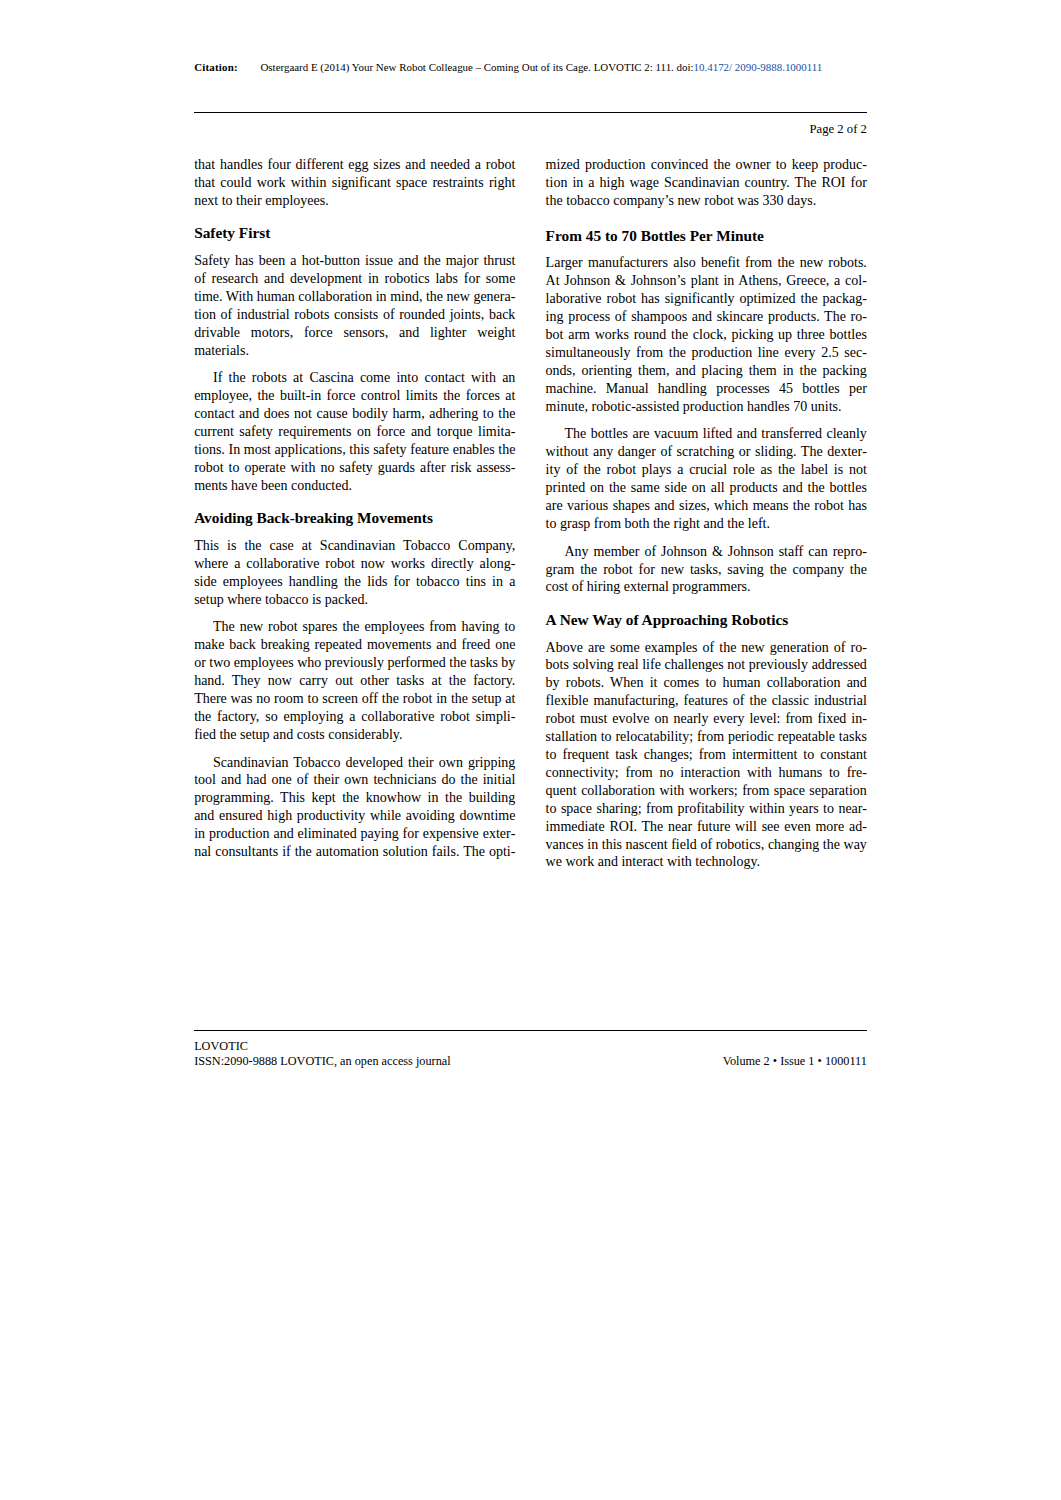Citation: Ostergaard E (2014) Your New Robot Colleague – Coming Out of its Cage. LOVOTIC 2: 111. doi:10.4172/ 2090-9888.1000111
Page 2 of 2
that handles four different egg sizes and needed a robot that could work within significant space restraints right next to their employees.
Safety First
Safety has been a hot-button issue and the major thrust of research and development in robotics labs for some time. With human collaboration in mind, the new generation of industrial robots consists of rounded joints, back drivable motors, force sensors, and lighter weight materials.
If the robots at Cascina come into contact with an employee, the built-in force control limits the forces at contact and does not cause bodily harm, adhering to the current safety requirements on force and torque limitations. In most applications, this safety feature enables the robot to operate with no safety guards after risk assessments have been conducted.
Avoiding Back-breaking Movements
This is the case at Scandinavian Tobacco Company, where a collaborative robot now works directly alongside employees handling the lids for tobacco tins in a setup where tobacco is packed.
The new robot spares the employees from having to make back breaking repeated movements and freed one or two employees who previously performed the tasks by hand. They now carry out other tasks at the factory. There was no room to screen off the robot in the setup at the factory, so employing a collaborative robot simplified the setup and costs considerably.
Scandinavian Tobacco developed their own gripping tool and had one of their own technicians do the initial programming. This kept the knowhow in the building and ensured high productivity while avoiding downtime in production and eliminated paying for expensive external consultants if the automation solution fails. The optimized production convinced the owner to keep production in a high wage Scandinavian country. The ROI for the tobacco company’s new robot was 330 days.
From 45 to 70 Bottles Per Minute
Larger manufacturers also benefit from the new robots. At Johnson & Johnson’s plant in Athens, Greece, a collaborative robot has significantly optimized the packaging process of shampoos and skincare products. The robot arm works round the clock, picking up three bottles simultaneously from the production line every 2.5 seconds, orienting them, and placing them in the packing machine. Manual handling processes 45 bottles per minute, robotic-assisted production handles 70 units.
The bottles are vacuum lifted and transferred cleanly without any danger of scratching or sliding. The dexterity of the robot plays a crucial role as the label is not printed on the same side on all products and the bottles are various shapes and sizes, which means the robot has to grasp from both the right and the left.
Any member of Johnson & Johnson staff can reprogram the robot for new tasks, saving the company the cost of hiring external programmers.
A New Way of Approaching Robotics
Above are some examples of the new generation of robots solving real life challenges not previously addressed by robots. When it comes to human collaboration and flexible manufacturing, features of the classic industrial robot must evolve on nearly every level: from fixed installation to relocatability; from periodic repeatable tasks to frequent task changes; from intermittent to constant connectivity; from no interaction with humans to frequent collaboration with workers; from space separation to space sharing; from profitability within years to near-immediate ROI. The near future will see even more advances in this nascent field of robotics, changing the way we work and interact with technology.
LOVOTIC
ISSN:2090-9888 LOVOTIC, an open access journal
Volume 2 • Issue 1 • 1000111